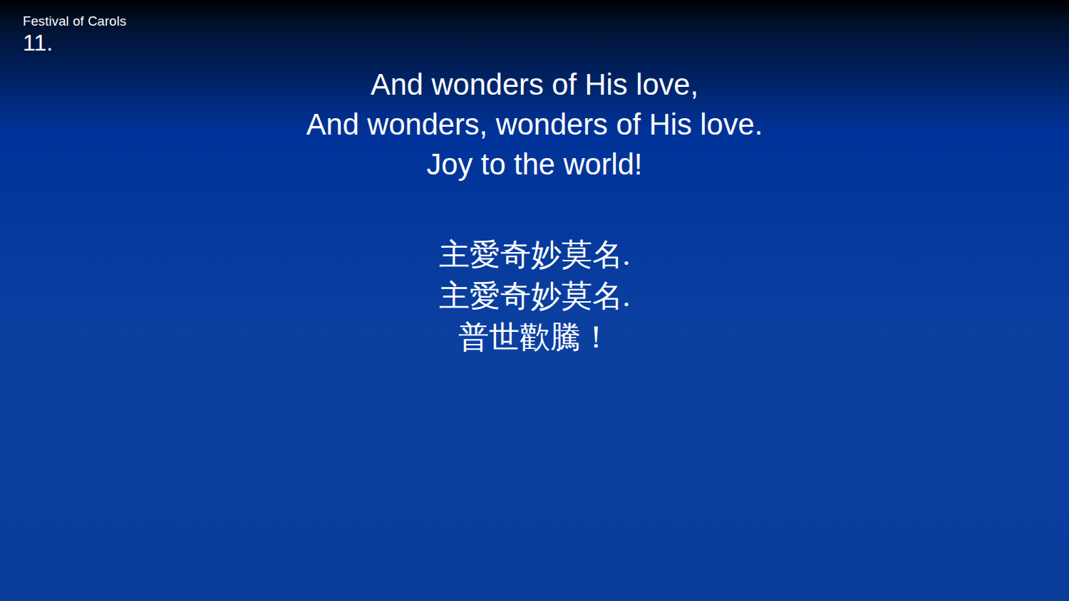Festival of Carols
11.
And wonders of His love,
And wonders, wonders of His love.
Joy to the world!
主愛奇妙莫名.
主愛奇妙莫名.
普世歡騰！